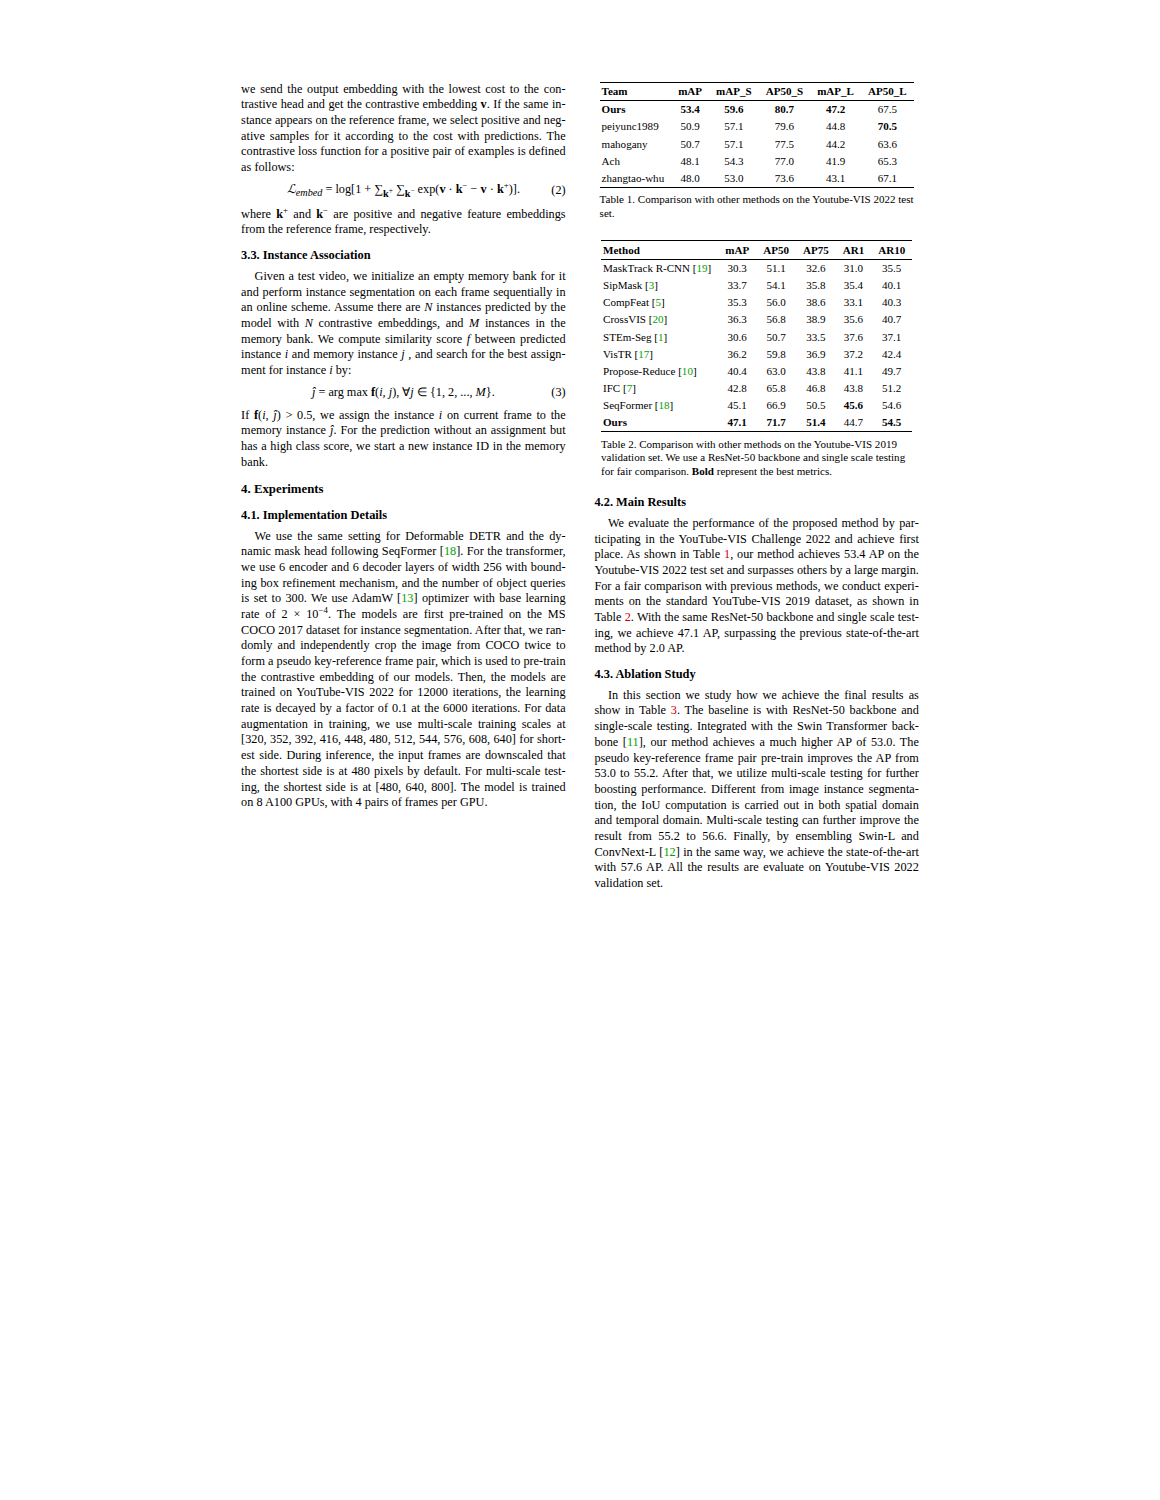we send the output embedding with the lowest cost to the contrastive head and get the contrastive embedding v. If the same instance appears on the reference frame, we select positive and negative samples for it according to the cost with predictions. The contrastive loss function for a positive pair of examples is defined as follows:
ℒembed = log[1 + ∑k+ ∑k− exp(v · k− − v · k+)].
(2)
where k+ and k− are positive and negative feature embeddings from the reference frame, respectively.
3.3. Instance Association
Given a test video, we initialize an empty memory bank for it and perform instance segmentation on each frame sequentially in an online scheme. Assume there are N instances predicted by the model with N contrastive embeddings, and M instances in the memory bank. We compute similarity score f between predicted instance i and memory instance j , and search for the best assignment for instance i by:
ĵ = arg max f(i, j), ∀j ∈ {1, 2, ..., M}.
(3)
If f(i, ĵ) > 0.5, we assign the instance i on current frame to the memory instance ĵ. For the prediction without an assignment but has a high class score, we start a new instance ID in the memory bank.
4. Experiments
4.1. Implementation Details
We use the same setting for Deformable DETR and the dynamic mask head following SeqFormer [18]. For the transformer, we use 6 encoder and 6 decoder layers of width 256 with bounding box refinement mechanism, and the number of object queries is set to 300. We use AdamW [13] optimizer with base learning rate of 2 × 10−4. The models are first pre-trained on the MS COCO 2017 dataset for instance segmentation. After that, we randomly and independently crop the image from COCO twice to form a pseudo key-reference frame pair, which is used to pre-train the contrastive embedding of our models. Then, the models are trained on YouTube-VIS 2022 for 12000 iterations, the learning rate is decayed by a factor of 0.1 at the 6000 iterations. For data augmentation in training, we use multi-scale training scales at [320, 352, 392, 416, 448, 480, 512, 544, 576, 608, 640] for shortest side. During inference, the input frames are downscaled that the shortest side is at 480 pixels by default. For multi-scale testing, the shortest side is at [480, 640, 800]. The model is trained on 8 A100 GPUs, with 4 pairs of frames per GPU.
Table 1. Comparison with other methods on the Youtube-VIS 2022 test set.
| Team | mAP | mAP_S | AP50_S | mAP_L | AP50_L |
| --- | --- | --- | --- | --- | --- |
| Ours | 53.4 | 59.6 | 80.7 | 47.2 | 67.5 |
| peiyunc1989 | 50.9 | 57.1 | 79.6 | 44.8 | 70.5 |
| mahogany | 50.7 | 57.1 | 77.5 | 44.2 | 63.6 |
| Ach | 48.1 | 54.3 | 77.0 | 41.9 | 65.3 |
| zhangtao-whu | 48.0 | 53.0 | 73.6 | 43.1 | 67.1 |
Table 2. Comparison with other methods on the Youtube-VIS 2019 validation set. We use a ResNet-50 backbone and single scale testing for fair comparison. Bold represent the best metrics.
| Method | mAP | AP50 | AP75 | AR1 | AR10 |
| --- | --- | --- | --- | --- | --- |
| MaskTrack R-CNN [ 19 ] | 30.3 | 51.1 | 32.6 | 31.0 | 35.5 |
| SipMask [ 3 ] | 33.7 | 54.1 | 35.8 | 35.4 | 40.1 |
| CompFeat [ 5 ] | 35.3 | 56.0 | 38.6 | 33.1 | 40.3 |
| CrossVIS [ 20 ] | 36.3 | 56.8 | 38.9 | 35.6 | 40.7 |
| STEm-Seg [ 1 ] | 30.6 | 50.7 | 33.5 | 37.6 | 37.1 |
| VisTR [ 17 ] | 36.2 | 59.8 | 36.9 | 37.2 | 42.4 |
| Propose-Reduce [ 10 ] | 40.4 | 63.0 | 43.8 | 41.1 | 49.7 |
| IFC [ 7 ] | 42.8 | 65.8 | 46.8 | 43.8 | 51.2 |
| SeqFormer [ 18 ] | 45.1 | 66.9 | 50.5 | 45.6 | 54.6 |
| Ours | 47.1 | 71.7 | 51.4 | 44.7 | 54.5 |
4.2. Main Results
We evaluate the performance of the proposed method by participating in the YouTube-VIS Challenge 2022 and achieve first place. As shown in Table 1, our method achieves 53.4 AP on the Youtube-VIS 2022 test set and surpasses others by a large margin. For a fair comparison with previous methods, we conduct experiments on the standard YouTube-VIS 2019 dataset, as shown in Table 2. With the same ResNet-50 backbone and single scale testing, we achieve 47.1 AP, surpassing the previous state-of-the-art method by 2.0 AP.
4.3. Ablation Study
In this section we study how we achieve the final results as show in Table 3. The baseline is with ResNet-50 backbone and single-scale testing. Integrated with the Swin Transformer backbone [11], our method achieves a much higher AP of 53.0. The pseudo key-reference frame pair pre-train improves the AP from 53.0 to 55.2. After that, we utilize multi-scale testing for further boosting performance. Different from image instance segmentation, the IoU computation is carried out in both spatial domain and temporal domain. Multi-scale testing can further improve the result from 55.2 to 56.6. Finally, by ensembling Swin-L and ConvNext-L [12] in the same way, we achieve the state-of-the-art with 57.6 AP. All the results are evaluate on Youtube-VIS 2022 validation set.